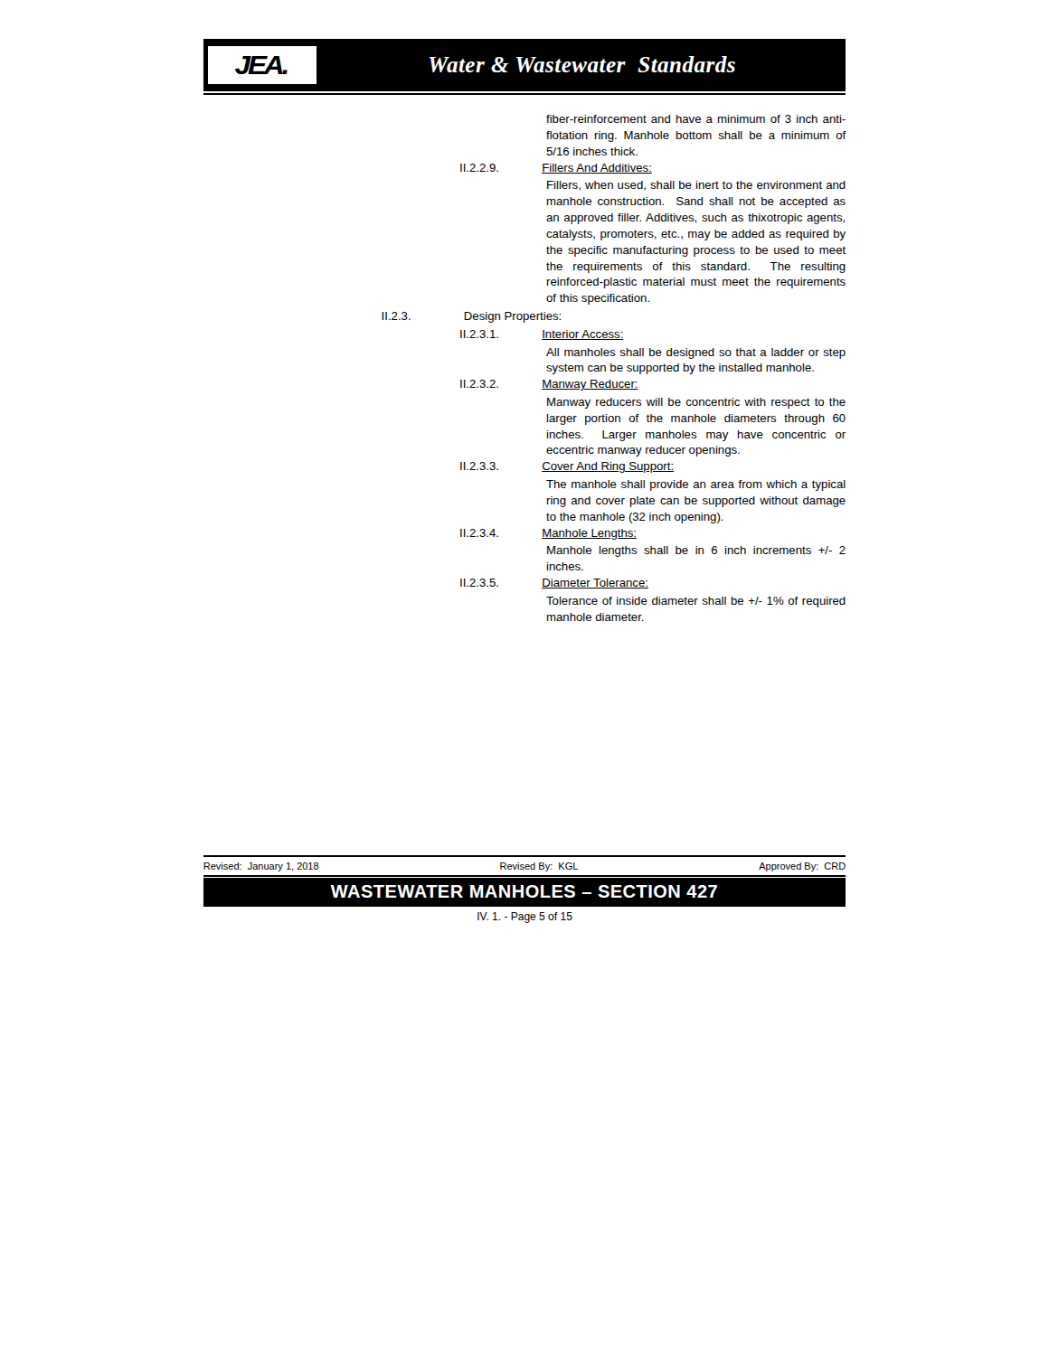JEA.
Water & Wastewater Standards
fiber-reinforcement and have a minimum of 3 inch anti-flotation ring. Manhole bottom shall be a minimum of 5/16 inches thick.
II.2.2.9. Fillers And Additives:
Fillers, when used, shall be inert to the environment and manhole construction. Sand shall not be accepted as an approved filler. Additives, such as thixotropic agents, catalysts, promoters, etc., may be added as required by the specific manufacturing process to be used to meet the requirements of this standard. The resulting reinforced-plastic material must meet the requirements of this specification.
II.2.3. Design Properties:
II.2.3.1. Interior Access:
All manholes shall be designed so that a ladder or step system can be supported by the installed manhole.
II.2.3.2. Manway Reducer:
Manway reducers will be concentric with respect to the larger portion of the manhole diameters through 60 inches. Larger manholes may have concentric or eccentric manway reducer openings.
II.2.3.3. Cover And Ring Support:
The manhole shall provide an area from which a typical ring and cover plate can be supported without damage to the manhole (32 inch opening).
II.2.3.4. Manhole Lengths:
Manhole lengths shall be in 6 inch increments +/- 2 inches.
II.2.3.5. Diameter Tolerance:
Tolerance of inside diameter shall be +/- 1% of required manhole diameter.
Revised: January 1, 2018 Revised By: KGL Approved By: CRD
WASTEWATER MANHOLES – SECTION 427
IV. 1. - Page 5 of 15